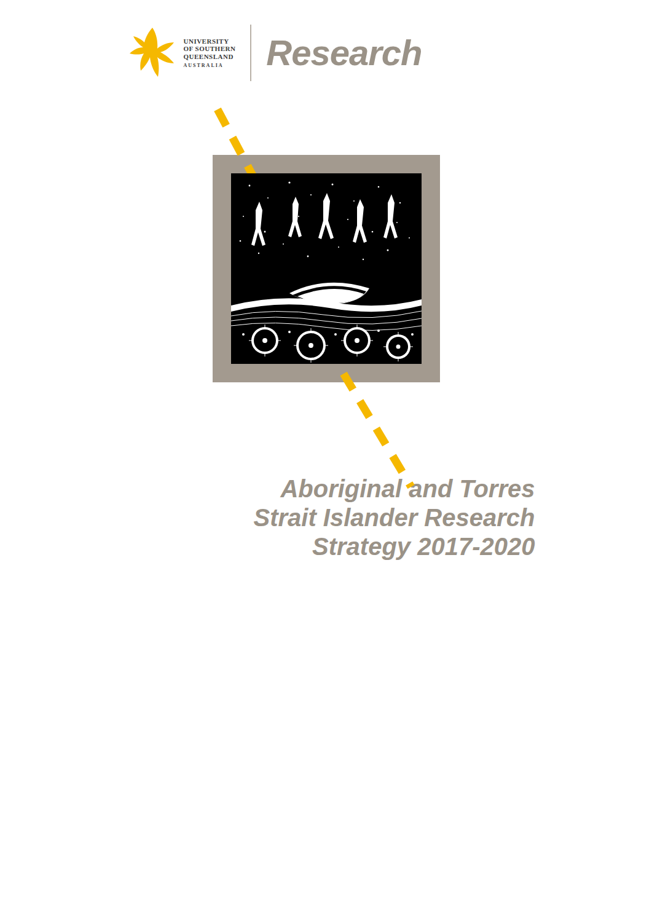UNIVERSITY
OF SOUTHERN
QUEENSLAND
AUSTRALIA
Research
Aboriginal and Torres
Strait Islander Research
Strategy 2017-2020